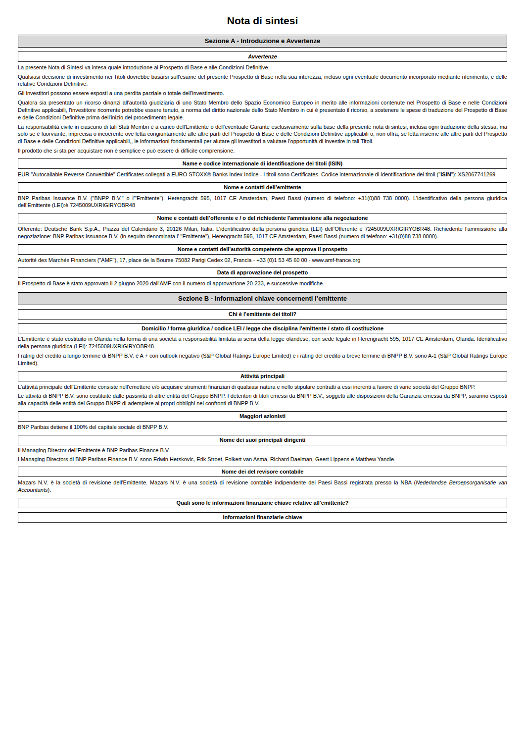Nota di sintesi
Sezione A - Introduzione e Avvertenze
Avvertenze
La presente Nota di Sintesi va intesa quale introduzione al Prospetto di Base e alle Condizioni Definitive.
Qualsiasi decisione di investimento nei Titoli dovrebbe basarsi sull'esame del presente Prospetto di Base nella sua interezza, incluso ogni eventuale documento incorporato mediante riferimento, e delle relative Condizioni Definitive.
Gli investitori possono essere esposti a una perdita parziale o totale dell’investimento.
Qualora sia presentato un ricorso dinanzi all'autorità giudiziaria di uno Stato Membro dello Spazio Economico Europeo in merito alle informazioni contenute nel Prospetto di Base e nelle Condizioni Definitive applicabili, l'investitore ricorrente potrebbe essere tenuto, a norma del diritto nazionale dello Stato Membro in cui è presentato il ricorso, a sostenere le spese di traduzione del Prospetto di Base e delle Condizioni Definitive prima dell'inizio del procedimento legale.
La responsabilità civile in ciascuno di tali Stati Membri è a carico dell'Emittente o dell'eventuale Garante esclusivamente sulla base della presente nota di sintesi, inclusa ogni traduzione della stessa, ma solo se è fuorviante, imprecisa o incoerente ove letta congiuntamente alle altre parti del Prospetto di Base e delle Condizioni Definitive applicabili o, non offra, se letta insieme alle altre parti del Prospetto di Base e delle Condizioni Definitive applicabili,, le informazioni fondamentali per aiutare gli investitori a valutare l'opportunità di investire in tali Titoli.
Il prodotto che si sta per acquistare non è semplice e può essere di difficile comprensione.
Name e codice internazionale di identificazione dei titoli (ISIN)
EUR "Autocallable Reverse Convertible" Certificates collegati a EURO STOXX® Banks Index Indice - I titoli sono Certificates. Codice internazionale di identificazione dei titoli ("ISIN"): XS2067741269.
Nome e contatti dell’emittente
BNP Paribas Issuance B.V. ("BNPP B.V." o l'"Emittente"). Herengracht 595, 1017 CE Amsterdam, Paesi Bassi (numero di telefono: +31(0)88 738 0000). L’identificativo della persona giuridica dell’Emittente (LEI):è 7245009UXRIGIRYOBR48
Nome e contatti dell’offerente e / o del richiedente l'ammissione alla negoziazione
Offerente: Deutsche Bank S.p.A., Piazza del Calendario 3, 20126 Milan, Italia. L’identificativo della persona giuridica (LEI) dell’Offerente è 7245009UXRIGIRYOBR48. Richiedente l’ammissione alla negoziazione: BNP Paribas Issuance B.V. (in seguito denominata l’ "Emittente"), Herengracht 595, 1017 CE Amsterdam, Paesi Bassi (numero di telefono: +31(0)88 738 0000).
Nome e contatti dell’autorità competente che approva il prospetto
Autorité des Marchés Financiers ("AMF"), 17, place de la Bourse 75082 Parigi Cedex 02, Francia - +33 (0)1 53 45 60 00 - www.amf-france.org
Data di approvazione del prospetto
Il Prospetto di Base è stato approvato il 2 giugno 2020 dall'AMF con il numero di approvazione 20-233, e successive modifiche.
Sezione B - Informazioni chiave concernenti l’emittente
Chi è l’emittente dei titoli?
Domicilio / forma giuridica / codice LEI / legge che disciplina l'emittente / stato di costituzione
L'Emittente è stato costituito in Olanda nella forma di una società a responsabilità limitata ai sensi della legge olandese, con sede legale in Herengracht 595, 1017 CE Amsterdam, Olanda. Identificativo della persona giuridica (LEI): 7245009UXRIGIRYOBR48.
I rating del credito a lungo termine di BNPP B.V. è A + con outlook negativo (S&P Global Ratings Europe Limited) e i rating del credito a breve termine di BNPP B.V. sono A-1 (S&P Global Ratings Europe Limited).
Attività principali
L'attività principale dell'Emittente consiste nell'emettere e/o acquisire strumenti finanziari di qualsiasi natura e nello stipulare contratti a essi inerenti a favore di varie società del Gruppo BNPP.
Le attività di BNPP B.V. sono costituite dalle passività di altre entità del Gruppo BNPP. I detentori di titoli emessi da BNPP B.V., soggetti alle disposizioni della Garanzia emessa da BNPP, saranno esposti alla capacità delle entità del Gruppo BNPP di adempiere ai propri obblighi nei confronti di BNPP B.V.
Maggiori azionisti
BNP Paribas detiene il 100% del capitale sociale di BNPP B.V.
Nome dei suoi principali dirigenti
Il Managing Director dell'Emittente è BNP Paribas Finance B.V.
I Managing Directors di BNP Paribas Finance B.V. sono Edwin Herskovic, Erik Stroet, Folkert van Asma, Richard Daelman, Geert Lippens e Matthew Yandle.
Nome dei del revisore contabile
Mazars N.V. è la società di revisione dell'Emittente. Mazars N.V. è una società di revisione contabile indipendente dei Paesi Bassi registrata presso la NBA (Nederlandse Beroepsorganisatie van Accountants).
Quali sono le informazioni finanziarie chiave relative all’emittente?
Informazioni finanziarie chiave